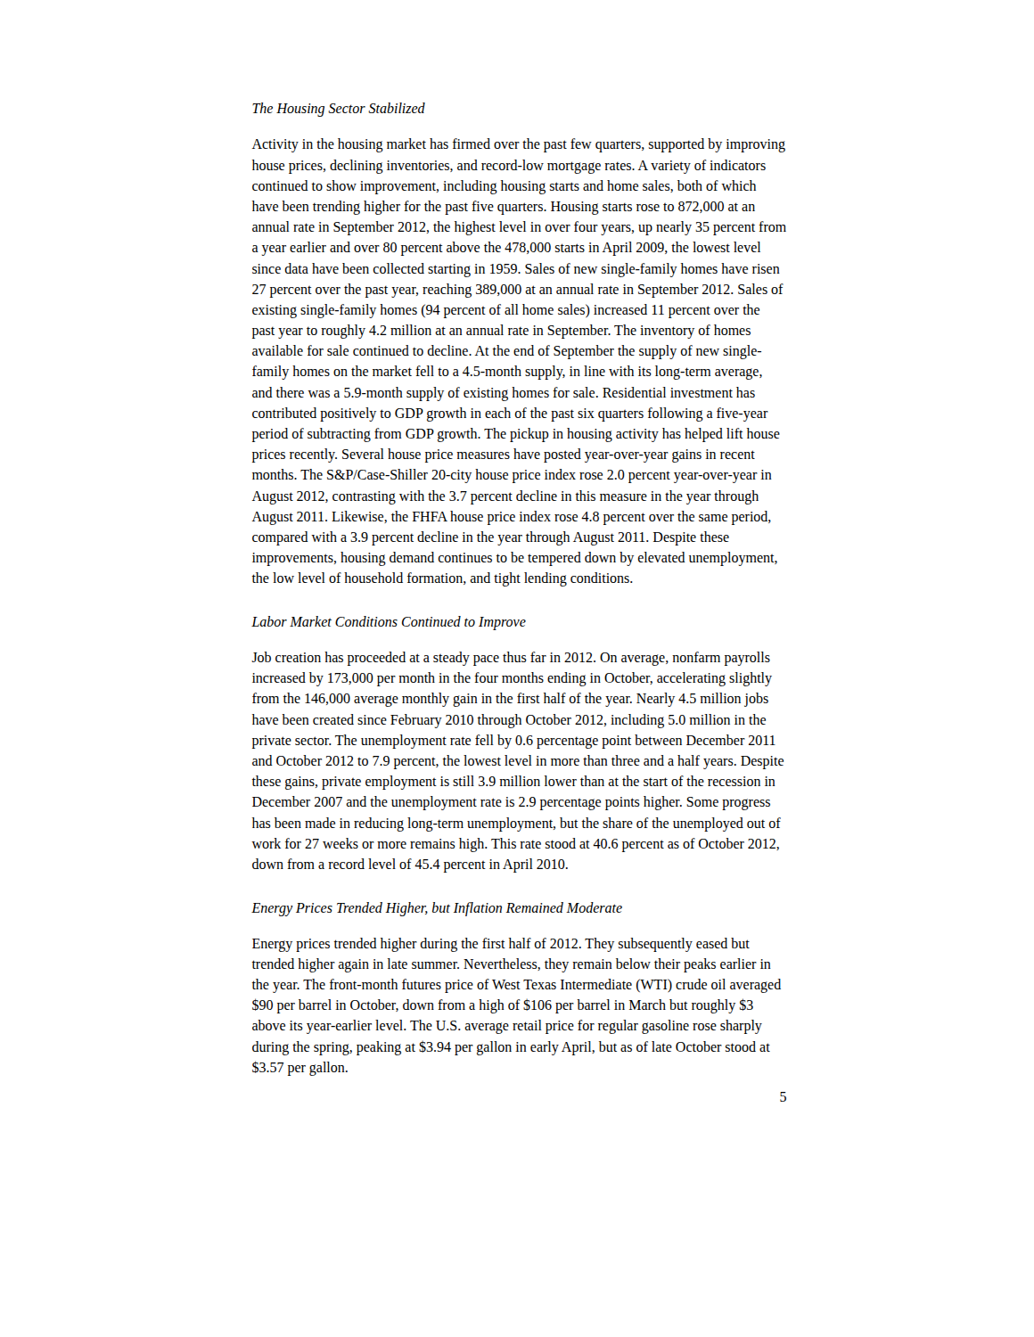The Housing Sector Stabilized
Activity in the housing market has firmed over the past few quarters, supported by improving house prices, declining inventories, and record-low mortgage rates. A variety of indicators continued to show improvement, including housing starts and home sales, both of which have been trending higher for the past five quarters. Housing starts rose to 872,000 at an annual rate in September 2012, the highest level in over four years, up nearly 35 percent from a year earlier and over 80 percent above the 478,000 starts in April 2009, the lowest level since data have been collected starting in 1959. Sales of new single-family homes have risen 27 percent over the past year, reaching 389,000 at an annual rate in September 2012. Sales of existing single-family homes (94 percent of all home sales) increased 11 percent over the past year to roughly 4.2 million at an annual rate in September. The inventory of homes available for sale continued to decline. At the end of September the supply of new single-family homes on the market fell to a 4.5-month supply, in line with its long-term average, and there was a 5.9-month supply of existing homes for sale. Residential investment has contributed positively to GDP growth in each of the past six quarters following a five-year period of subtracting from GDP growth. The pickup in housing activity has helped lift house prices recently. Several house price measures have posted year-over-year gains in recent months. The S&P/Case-Shiller 20-city house price index rose 2.0 percent year-over-year in August 2012, contrasting with the 3.7 percent decline in this measure in the year through August 2011. Likewise, the FHFA house price index rose 4.8 percent over the same period, compared with a 3.9 percent decline in the year through August 2011. Despite these improvements, housing demand continues to be tempered down by elevated unemployment, the low level of household formation, and tight lending conditions.
Labor Market Conditions Continued to Improve
Job creation has proceeded at a steady pace thus far in 2012. On average, nonfarm payrolls increased by 173,000 per month in the four months ending in October, accelerating slightly from the 146,000 average monthly gain in the first half of the year. Nearly 4.5 million jobs have been created since February 2010 through October 2012, including 5.0 million in the private sector. The unemployment rate fell by 0.6 percentage point between December 2011 and October 2012 to 7.9 percent, the lowest level in more than three and a half years. Despite these gains, private employment is still 3.9 million lower than at the start of the recession in December 2007 and the unemployment rate is 2.9 percentage points higher. Some progress has been made in reducing long-term unemployment, but the share of the unemployed out of work for 27 weeks or more remains high. This rate stood at 40.6 percent as of October 2012, down from a record level of 45.4 percent in April 2010.
Energy Prices Trended Higher, but Inflation Remained Moderate
Energy prices trended higher during the first half of 2012. They subsequently eased but trended higher again in late summer. Nevertheless, they remain below their peaks earlier in the year. The front-month futures price of West Texas Intermediate (WTI) crude oil averaged $90 per barrel in October, down from a high of $106 per barrel in March but roughly $3 above its year-earlier level. The U.S. average retail price for regular gasoline rose sharply during the spring, peaking at $3.94 per gallon in early April, but as of late October stood at $3.57 per gallon.
5